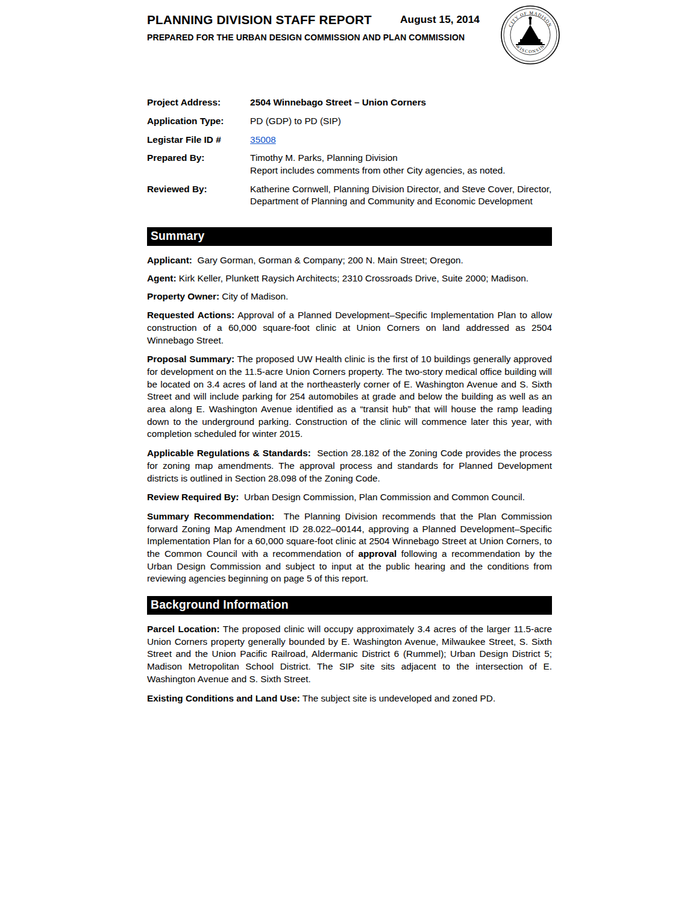CITY OF MADISON WISCONSIN
August 15, 2014
PLANNING DIVISION STAFF REPORT
PREPARED FOR THE URBAN DESIGN COMMISSION AND PLAN COMMISSION
| Project Address: | 2504 Winnebago Street – Union Corners |
| Application Type: | PD (GDP) to PD (SIP) |
| Legistar File ID # | 35008 |
| Prepared By: | Timothy M. Parks, Planning Division Report includes comments from other City agencies, as noted. |
| Reviewed By: | Katherine Cornwell, Planning Division Director, and Steve Cover, Director, Department of Planning and Community and Economic Development |
Summary
Applicant: Gary Gorman, Gorman & Company; 200 N. Main Street; Oregon.
Agent: Kirk Keller, Plunkett Raysich Architects; 2310 Crossroads Drive, Suite 2000; Madison.
Property Owner: City of Madison.
Requested Actions: Approval of a Planned Development–Specific Implementation Plan to allow construction of a 60,000 square-foot clinic at Union Corners on land addressed as 2504 Winnebago Street.
Proposal Summary: The proposed UW Health clinic is the first of 10 buildings generally approved for development on the 11.5-acre Union Corners property. The two-story medical office building will be located on 3.4 acres of land at the northeasterly corner of E. Washington Avenue and S. Sixth Street and will include parking for 254 automobiles at grade and below the building as well as an area along E. Washington Avenue identified as a “transit hub” that will house the ramp leading down to the underground parking. Construction of the clinic will commence later this year, with completion scheduled for winter 2015.
Applicable Regulations & Standards: Section 28.182 of the Zoning Code provides the process for zoning map amendments. The approval process and standards for Planned Development districts is outlined in Section 28.098 of the Zoning Code.
Review Required By: Urban Design Commission, Plan Commission and Common Council.
Summary Recommendation: The Planning Division recommends that the Plan Commission forward Zoning Map Amendment ID 28.022–00144, approving a Planned Development–Specific Implementation Plan for a 60,000 square-foot clinic at 2504 Winnebago Street at Union Corners, to the Common Council with a recommendation of approval following a recommendation by the Urban Design Commission and subject to input at the public hearing and the conditions from reviewing agencies beginning on page 5 of this report.
Background Information
Parcel Location: The proposed clinic will occupy approximately 3.4 acres of the larger 11.5-acre Union Corners property generally bounded by E. Washington Avenue, Milwaukee Street, S. Sixth Street and the Union Pacific Railroad, Aldermanic District 6 (Rummel); Urban Design District 5; Madison Metropolitan School District. The SIP site sits adjacent to the intersection of E. Washington Avenue and S. Sixth Street.
Existing Conditions and Land Use: The subject site is undeveloped and zoned PD.